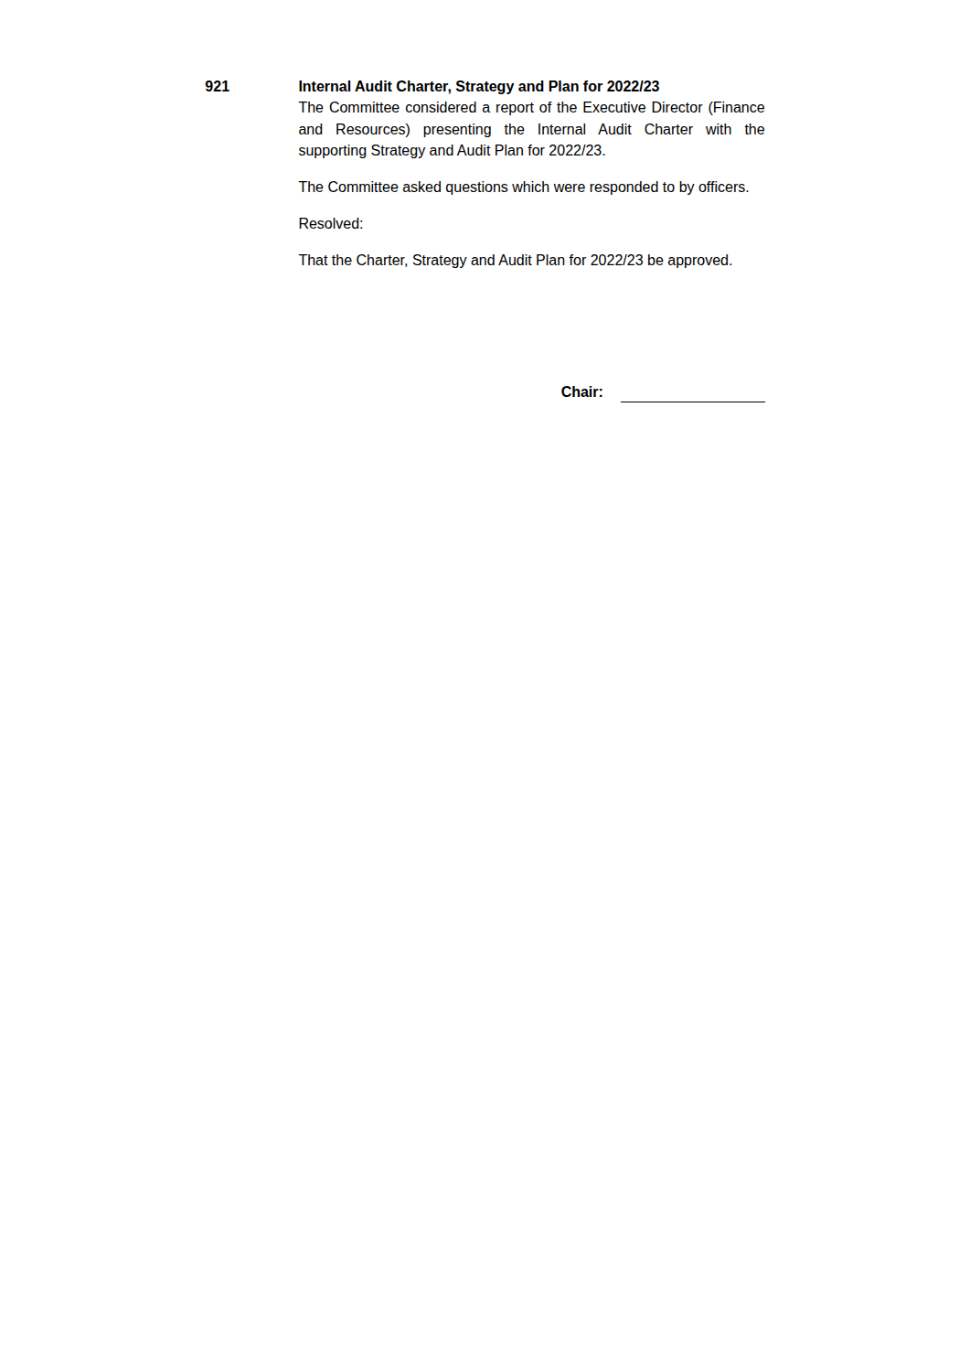921
Internal Audit Charter, Strategy and Plan for 2022/23
The Committee considered a report of the Executive Director (Finance and Resources) presenting the Internal Audit Charter with the supporting Strategy and Audit Plan for 2022/23.
The Committee asked questions which were responded to by officers.
Resolved:
That the Charter, Strategy and Audit Plan for 2022/23 be approved.
Chair: